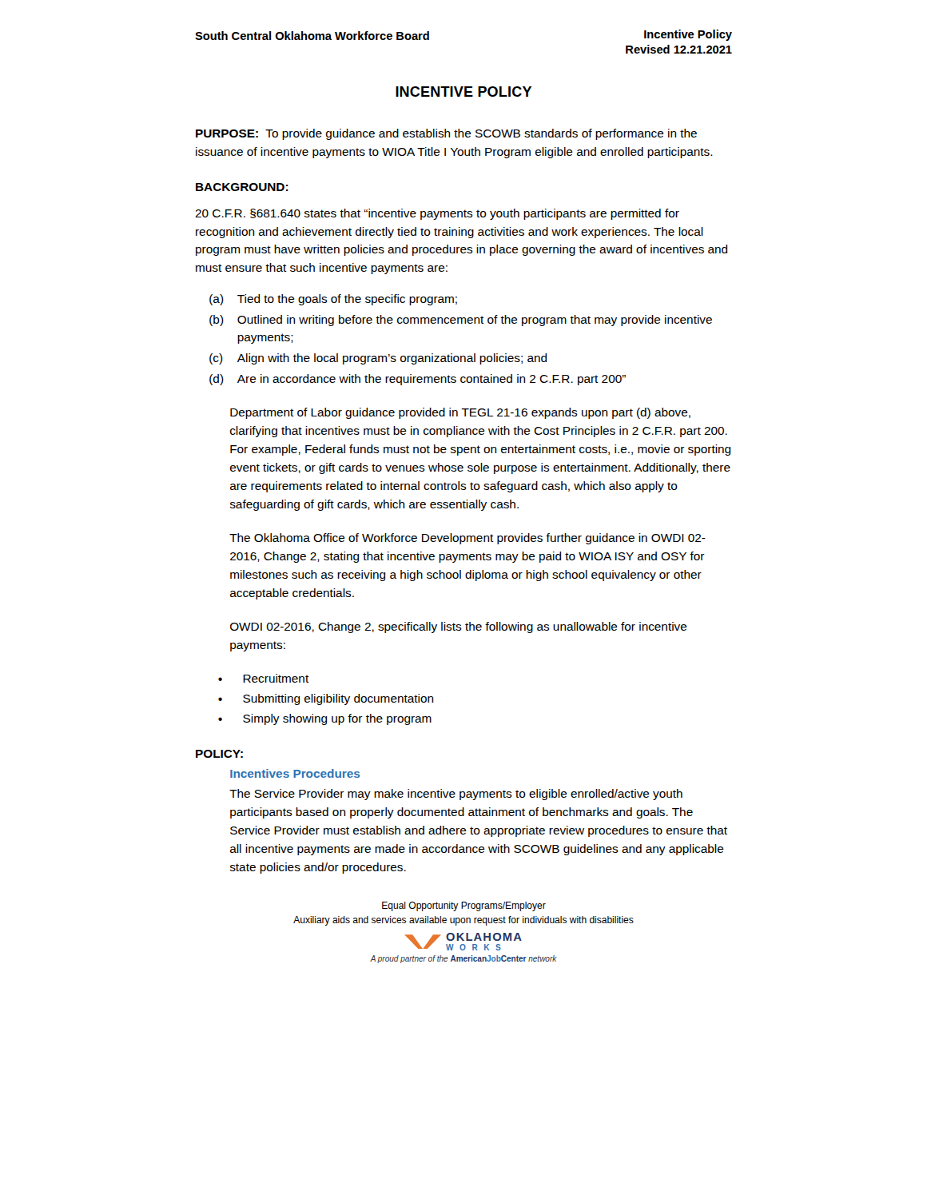South Central Oklahoma Workforce Board
Incentive Policy
Revised 12.21.2021
INCENTIVE POLICY
PURPOSE: To provide guidance and establish the SCOWB standards of performance in the issuance of incentive payments to WIOA Title I Youth Program eligible and enrolled participants.
BACKGROUND:
20 C.F.R. §681.640 states that “incentive payments to youth participants are permitted for recognition and achievement directly tied to training activities and work experiences. The local program must have written policies and procedures in place governing the award of incentives and must ensure that such incentive payments are:
(a) Tied to the goals of the specific program;
(b) Outlined in writing before the commencement of the program that may provide incentive payments;
(c) Align with the local program’s organizational policies; and
(d) Are in accordance with the requirements contained in 2 C.F.R. part 200”
Department of Labor guidance provided in TEGL 21-16 expands upon part (d) above, clarifying that incentives must be in compliance with the Cost Principles in 2 C.F.R. part 200. For example, Federal funds must not be spent on entertainment costs, i.e., movie or sporting event tickets, or gift cards to venues whose sole purpose is entertainment. Additionally, there are requirements related to internal controls to safeguard cash, which also apply to safeguarding of gift cards, which are essentially cash.
The Oklahoma Office of Workforce Development provides further guidance in OWDI 02-2016, Change 2, stating that incentive payments may be paid to WIOA ISY and OSY for milestones such as receiving a high school diploma or high school equivalency or other acceptable credentials.
OWDI 02-2016, Change 2, specifically lists the following as unallowable for incentive payments:
Recruitment
Submitting eligibility documentation
Simply showing up for the program
POLICY:
Incentives Procedures
The Service Provider may make incentive payments to eligible enrolled/active youth participants based on properly documented attainment of benchmarks and goals. The Service Provider must establish and adhere to appropriate review procedures to ensure that all incentive payments are made in accordance with SCOWB guidelines and any applicable state policies and/or procedures.
Equal Opportunity Programs/Employer
Auxiliary aids and services available upon request for individuals with disabilities
OKLAHOMA W O R K S
A proud partner of the AmericanJob Center network